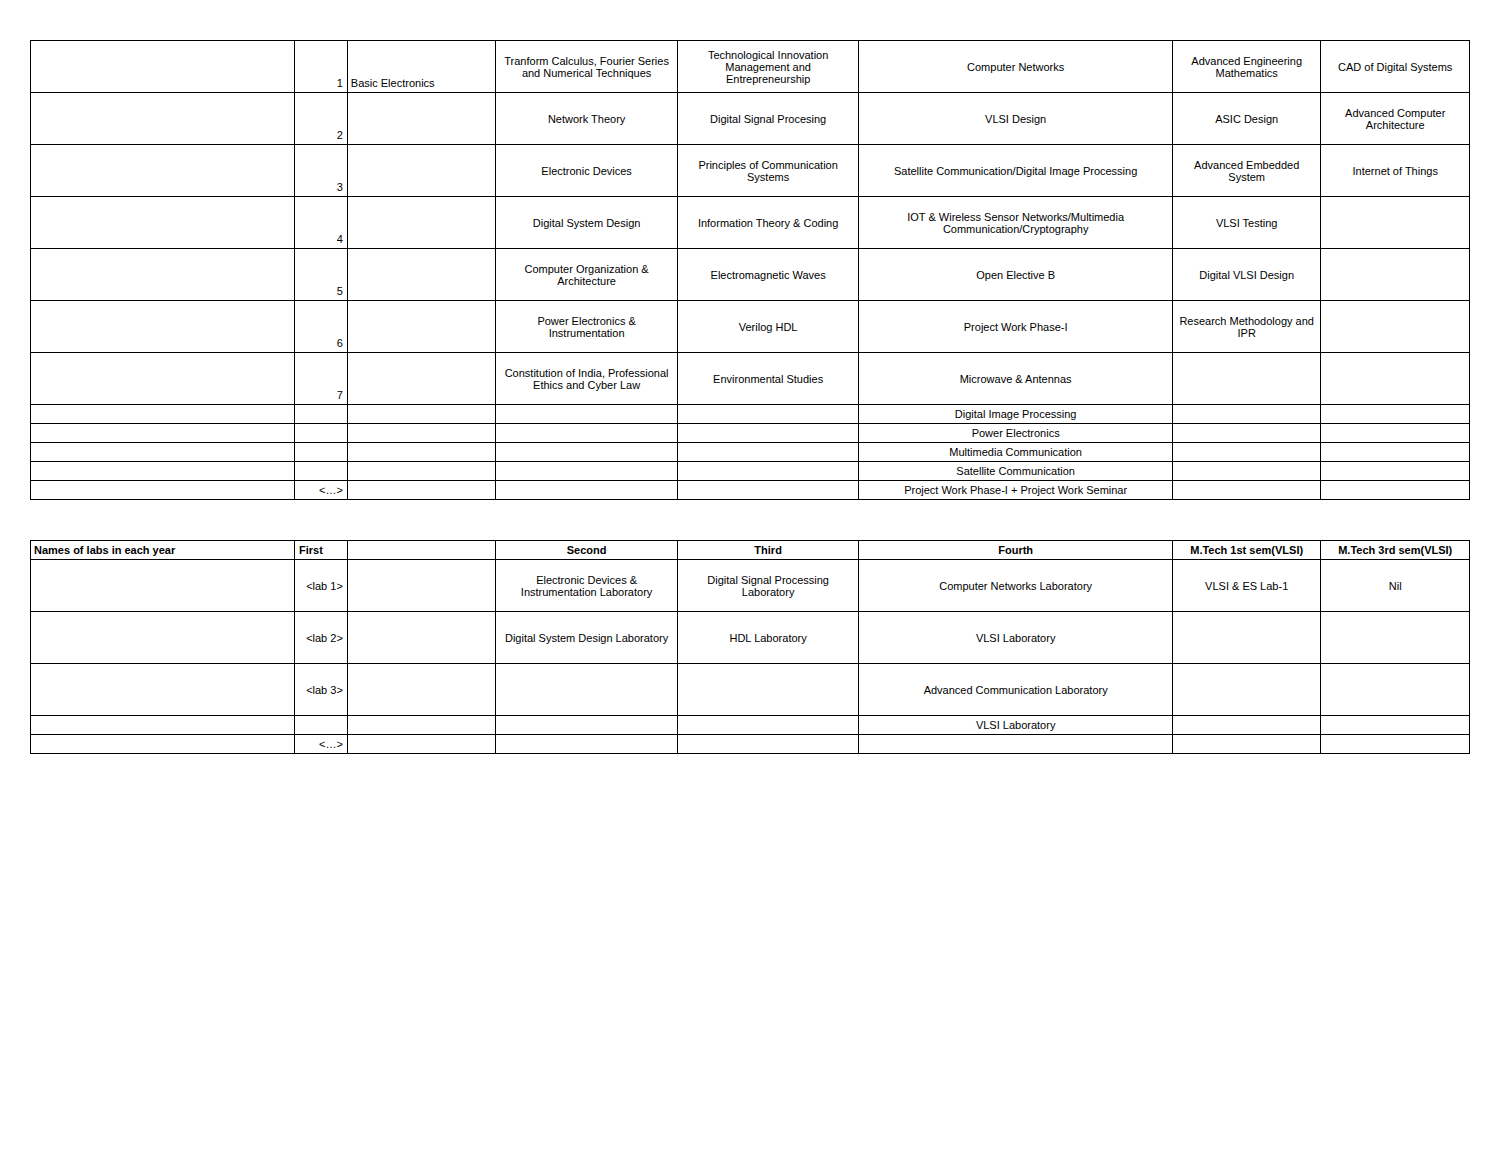| | 1 | Basic Electronics | Tranform Calculus, Fourier Series and Numerical Techniques | Technological Innovation Management and Entrepreneurship | Computer Networks | Advanced Engineering Mathematics | CAD of Digital Systems |
| | 2 | | Network Theory | Digital Signal Procesing | VLSI Design | ASIC Design | Advanced Computer Architecture |
| | 3 | | Electronic Devices | Principles of Communication Systems | Satellite Communication/Digital Image Processing | Advanced Embedded System | Internet of Things |
| | 4 | | Digital System Design | Information Theory & Coding | IOT & Wireless Sensor Networks/Multimedia Communication/Cryptography | VLSI Testing | |
| | 5 | | Computer Organization & Architecture | Electromagnetic Waves | Open Elective B | Digital VLSI Design | |
| | 6 | | Power Electronics & Instrumentation | Verilog HDL | Project Work Phase-I | Research Methodology and IPR | |
| | 7 | | Constitution of India, Professional Ethics and Cyber Law | Environmental Studies | Microwave & Antennas | | |
| | | | | | Digital Image Processing | | |
| | | | | | Power Electronics | | |
| | | | | | Multimedia Communication | | |
| | | | | | Satellite Communication | | |
| | <…> | | | | Project Work Phase-I + Project Work Seminar | | |
| Names of labs in each year | First | | Second | Third | Fourth | M.Tech 1st sem(VLSI) | M.Tech 3rd sem(VLSI) |
| | <lab 1> | | Electronic Devices & Instrumentation Laboratory | Digital Signal Processing Laboratory | Computer Networks Laboratory | VLSI & ES Lab-1 | Nil |
| | <lab 2> | | Digital System Design Laboratory | HDL Laboratory | VLSI Laboratory | | |
| | <lab 3> | | | | Advanced Communication Laboratory | | |
| | | | | | VLSI Laboratory | | |
| | <…> | | | | | | |